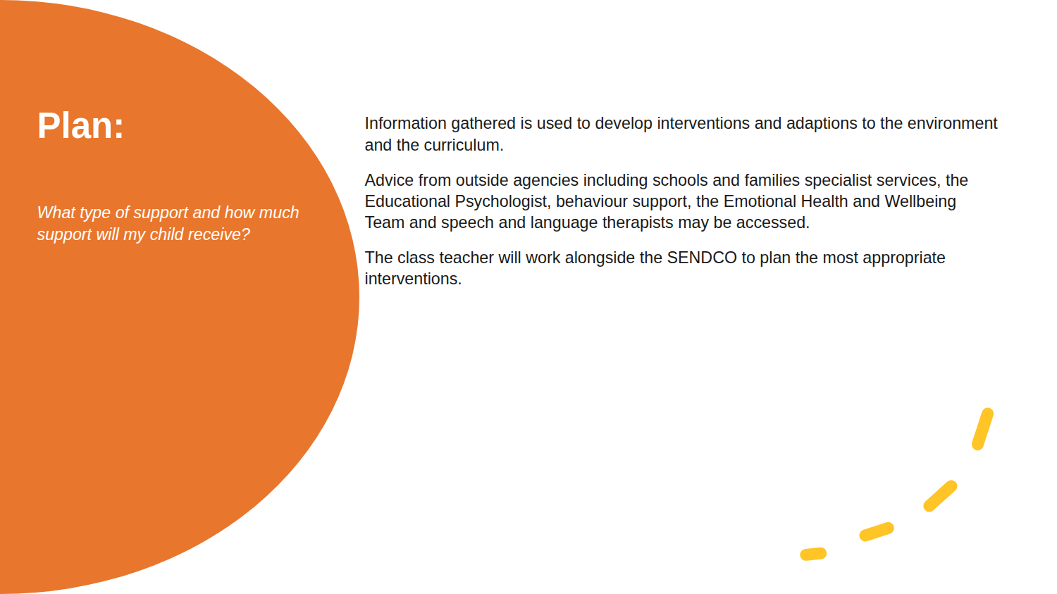Plan:
What type of support and how much support will my child receive?
Information gathered is used to develop interventions and adaptions to the environment and the curriculum.
Advice from outside agencies including schools and families specialist services, the Educational Psychologist, behaviour support, the Emotional Health and Wellbeing Team and speech and language therapists may be accessed.
The class teacher will work alongside the SENDCO to plan the most appropriate interventions.